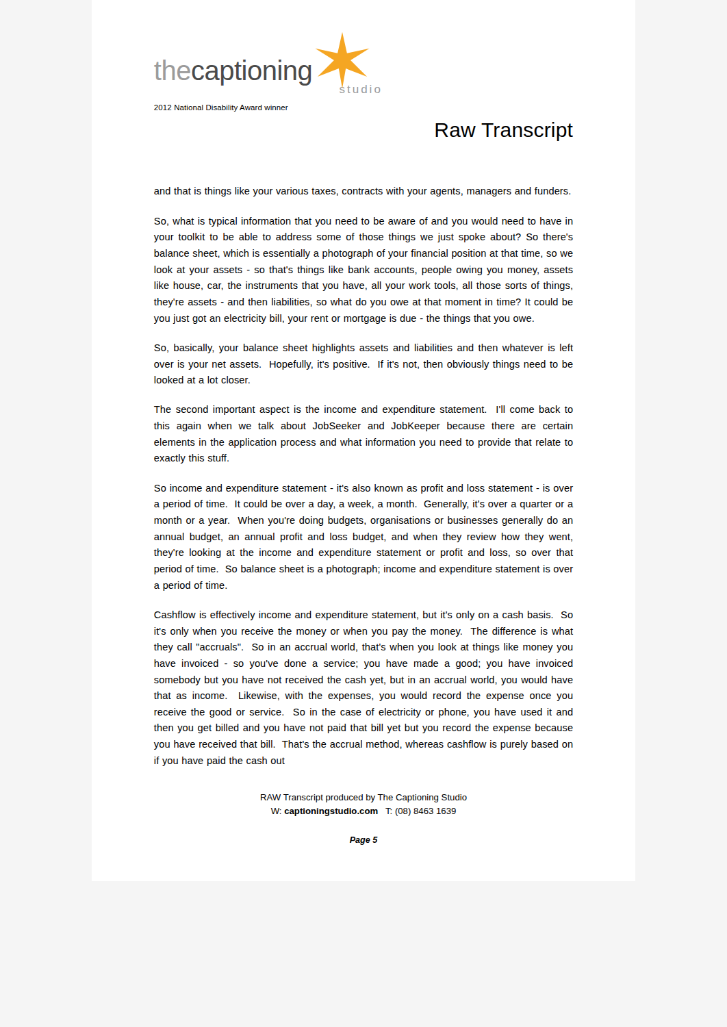the captioning
studio
2012 National Disability Award winner
Raw Transcript
and that is things like your various taxes, contracts with your agents, managers and funders.
So, what is typical information that you need to be aware of and you would need to have in your toolkit to be able to address some of those things we just spoke about? So there's balance sheet, which is essentially a photograph of your financial position at that time, so we look at your assets - so that's things like bank accounts, people owing you money, assets like house, car, the instruments that you have, all your work tools, all those sorts of things, they're assets - and then liabilities, so what do you owe at that moment in time? It could be you just got an electricity bill, your rent or mortgage is due - the things that you owe.
So, basically, your balance sheet highlights assets and liabilities and then whatever is left over is your net assets. Hopefully, it's positive. If it's not, then obviously things need to be looked at a lot closer.
The second important aspect is the income and expenditure statement. I'll come back to this again when we talk about JobSeeker and JobKeeper because there are certain elements in the application process and what information you need to provide that relate to exactly this stuff.
So income and expenditure statement - it's also known as profit and loss statement - is over a period of time. It could be over a day, a week, a month. Generally, it's over a quarter or a month or a year. When you're doing budgets, organisations or businesses generally do an annual budget, an annual profit and loss budget, and when they review how they went, they're looking at the income and expenditure statement or profit and loss, so over that period of time. So balance sheet is a photograph; income and expenditure statement is over a period of time.
Cashflow is effectively income and expenditure statement, but it's only on a cash basis. So it's only when you receive the money or when you pay the money. The difference is what they call "accruals". So in an accrual world, that's when you look at things like money you have invoiced - so you've done a service; you have made a good; you have invoiced somebody but you have not received the cash yet, but in an accrual world, you would have that as income. Likewise, with the expenses, you would record the expense once you receive the good or service. So in the case of electricity or phone, you have used it and then you get billed and you have not paid that bill yet but you record the expense because you have received that bill. That's the accrual method, whereas cashflow is purely based on if you have paid the cash out
RAW Transcript produced by The Captioning Studio
W: captioningstudio.com T: (08) 8463 1639
Page 5